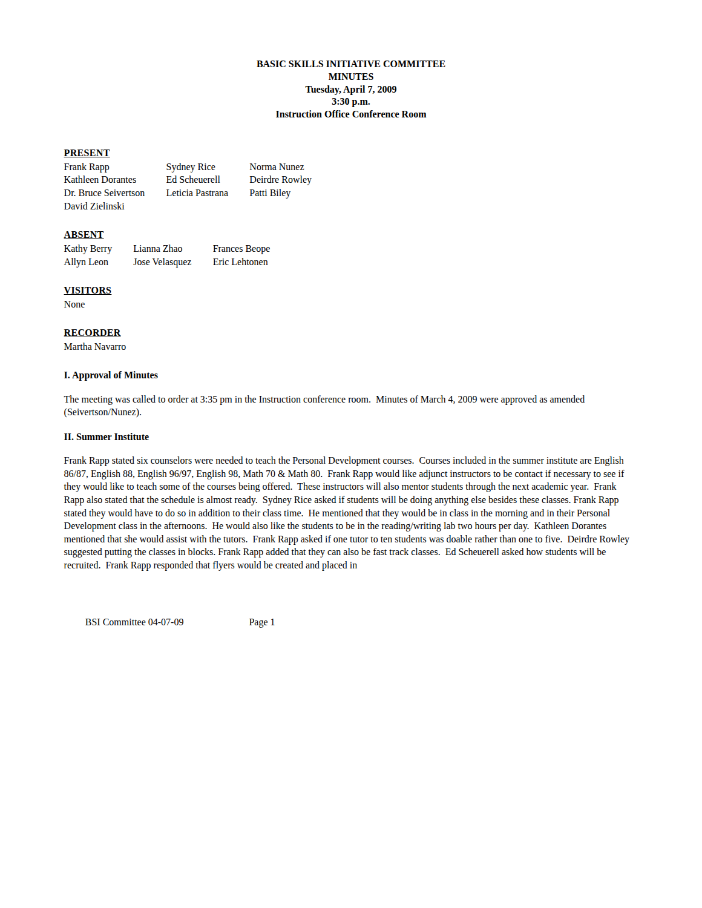BASIC SKILLS INITIATIVE COMMITTEE
MINUTES
Tuesday, April 7, 2009
3:30 p.m.
Instruction Office Conference Room
PRESENT
| Frank Rapp | Sydney Rice | Norma Nunez |
| Kathleen Dorantes | Ed Scheuerell | Deirdre Rowley |
| Dr. Bruce Seivertson | Leticia Pastrana | Patti Biley |
| David Zielinski | | |
ABSENT
| Kathy Berry | Lianna Zhao | Frances Beope |
| Allyn Leon | Jose Velasquez | Eric Lehtonen |
VISITORS
None
RECORDER
Martha Navarro
I. Approval of Minutes
The meeting was called to order at 3:35 pm in the Instruction conference room. Minutes of March 4, 2009 were approved as amended (Seivertson/Nunez).
II. Summer Institute
Frank Rapp stated six counselors were needed to teach the Personal Development courses. Courses included in the summer institute are English 86/87, English 88, English 96/97, English 98, Math 70 & Math 80. Frank Rapp would like adjunct instructors to be contact if necessary to see if they would like to teach some of the courses being offered. These instructors will also mentor students through the next academic year. Frank Rapp also stated that the schedule is almost ready. Sydney Rice asked if students will be doing anything else besides these classes. Frank Rapp stated they would have to do so in addition to their class time. He mentioned that they would be in class in the morning and in their Personal Development class in the afternoons. He would also like the students to be in the reading/writing lab two hours per day. Kathleen Dorantes mentioned that she would assist with the tutors. Frank Rapp asked if one tutor to ten students was doable rather than one to five. Deirdre Rowley suggested putting the classes in blocks. Frank Rapp added that they can also be fast track classes. Ed Scheuerell asked how students will be recruited. Frank Rapp responded that flyers would be created and placed in
BSI Committee 04-07-09 Page 1